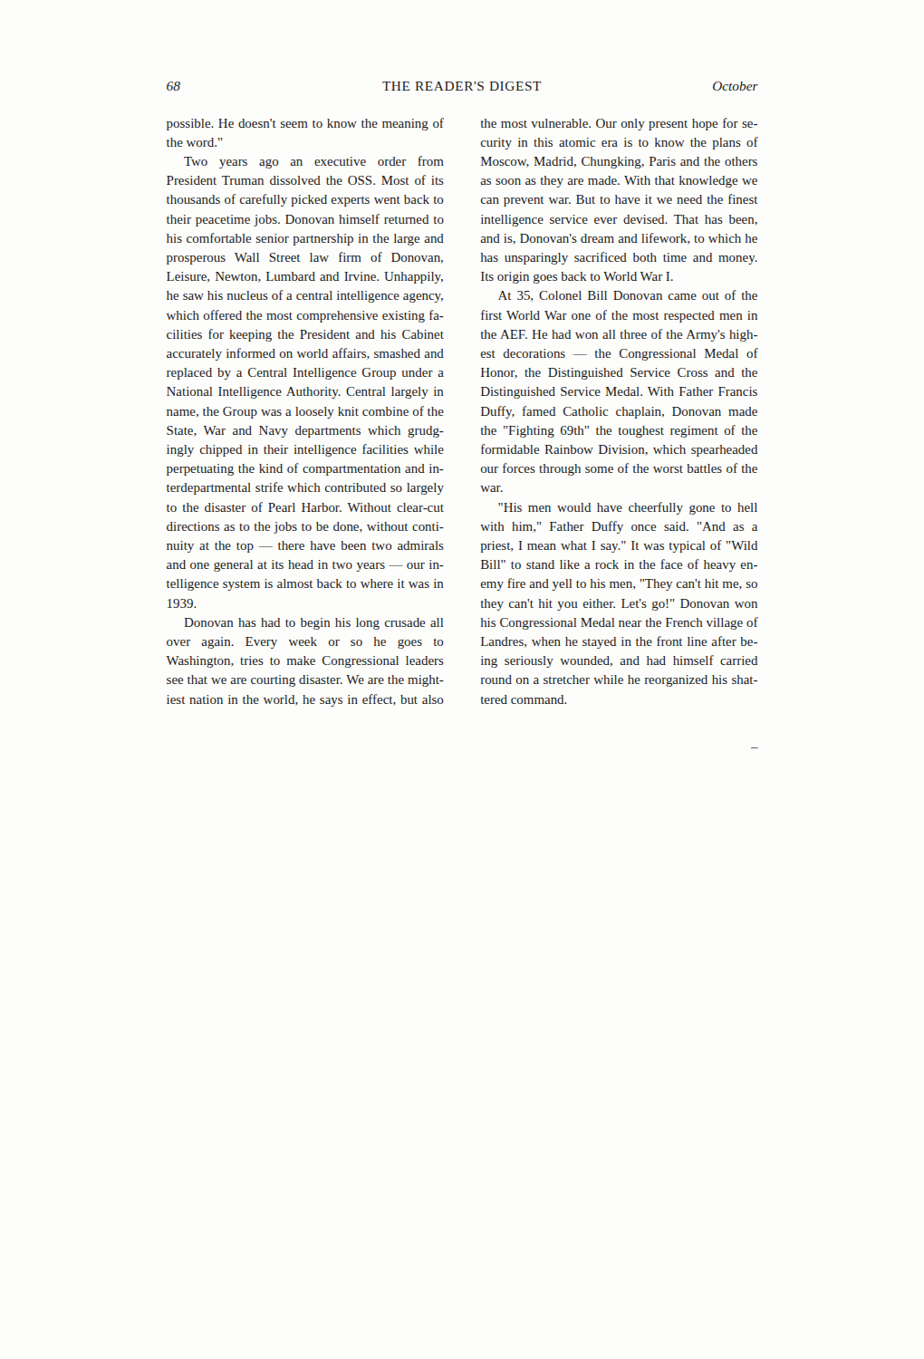68
THE READER'S DIGEST
October
possible. He doesn't seem to know the meaning of the word."
Two years ago an executive order from President Truman dissolved the OSS. Most of its thousands of carefully picked experts went back to their peacetime jobs. Donovan himself returned to his comfortable senior partnership in the large and prosperous Wall Street law firm of Donovan, Leisure, Newton, Lumbard and Irvine. Unhappily, he saw his nucleus of a central intelligence agency, which offered the most comprehensive existing facilities for keeping the President and his Cabinet accurately informed on world affairs, smashed and replaced by a Central Intelligence Group under a National Intelligence Authority. Central largely in name, the Group was a loosely knit combine of the State, War and Navy departments which grudgingly chipped in their intelligence facilities while perpetuating the kind of compartmentation and interdepartmental strife which contributed so largely to the disaster of Pearl Harbor. Without clear-cut directions as to the jobs to be done, without continuity at the top — there have been two admirals and one general at its head in two years — our intelligence system is almost back to where it was in 1939.
Donovan has had to begin his long crusade all over again. Every week or so he goes to Washington, tries to make Congressional leaders see that we are courting disaster. We are the mightiest nation in the world, he says in effect, but also the most vulnerable. Our only present hope for security in this atomic era is to know the plans of Moscow, Madrid, Chungking, Paris and the others as soon as they are made. With that knowledge we can prevent war. But to have it we need the finest intelligence service ever devised. That has been, and is, Donovan's dream and lifework, to which he has unsparingly sacrificed both time and money. Its origin goes back to World War I.
At 35, Colonel Bill Donovan came out of the first World War one of the most respected men in the AEF. He had won all three of the Army's highest decorations — the Congressional Medal of Honor, the Distinguished Service Cross and the Distinguished Service Medal. With Father Francis Duffy, famed Catholic chaplain, Donovan made the "Fighting 69th" the toughest regiment of the formidable Rainbow Division, which spearheaded our forces through some of the worst battles of the war.
"His men would have cheerfully gone to hell with him," Father Duffy once said. "And as a priest, I mean what I say." It was typical of "Wild Bill" to stand like a rock in the face of heavy enemy fire and yell to his men, "They can't hit me, so they can't hit you either. Let's go!" Donovan won his Congressional Medal near the French village of Landres, when he stayed in the front line after being seriously wounded, and had himself carried round on a stretcher while he reorganized his shattered command.
–